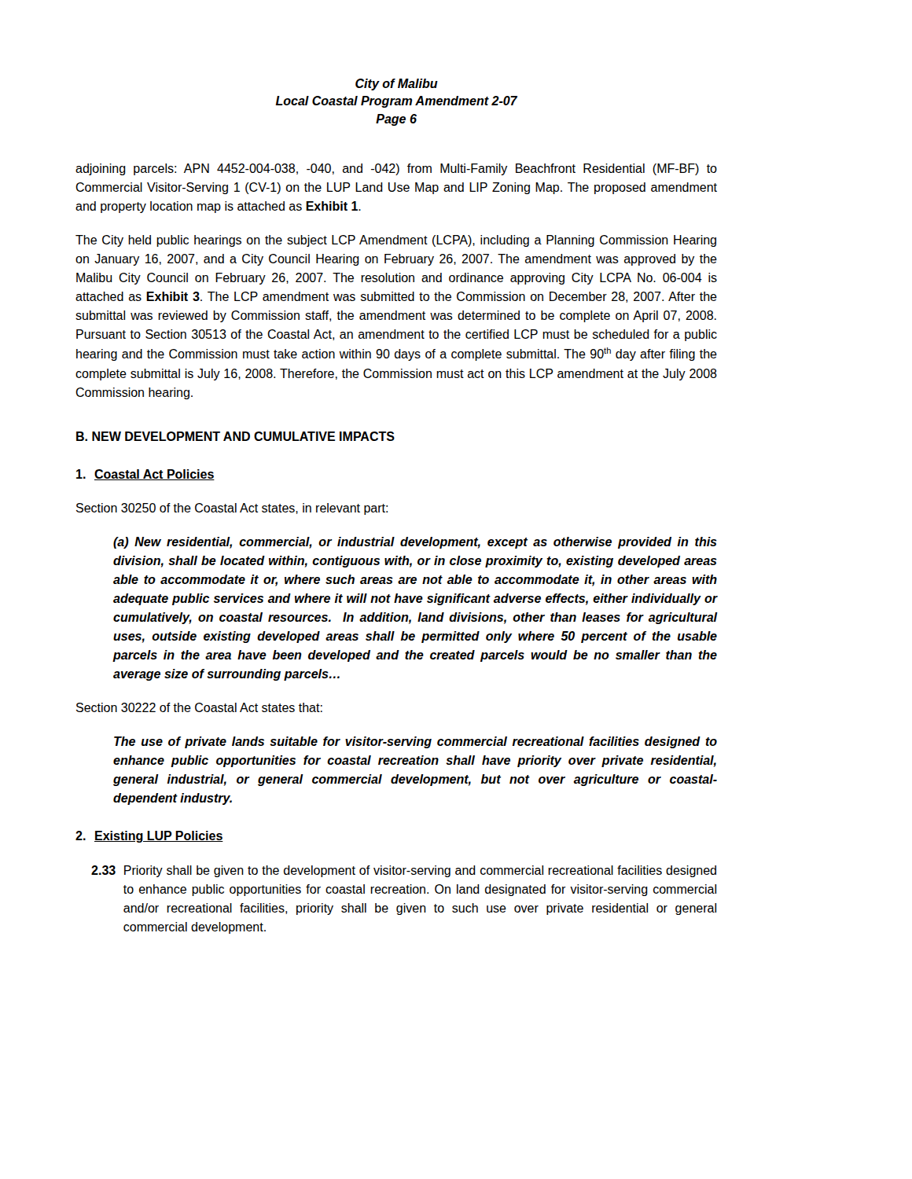City of Malibu
Local Coastal Program Amendment 2-07
Page 6
adjoining parcels: APN 4452-004-038, -040, and -042) from Multi-Family Beachfront Residential (MF-BF) to Commercial Visitor-Serving 1 (CV-1) on the LUP Land Use Map and LIP Zoning Map. The proposed amendment and property location map is attached as Exhibit 1.
The City held public hearings on the subject LCP Amendment (LCPA), including a Planning Commission Hearing on January 16, 2007, and a City Council Hearing on February 26, 2007. The amendment was approved by the Malibu City Council on February 26, 2007. The resolution and ordinance approving City LCPA No. 06-004 is attached as Exhibit 3. The LCP amendment was submitted to the Commission on December 28, 2007. After the submittal was reviewed by Commission staff, the amendment was determined to be complete on April 07, 2008. Pursuant to Section 30513 of the Coastal Act, an amendment to the certified LCP must be scheduled for a public hearing and the Commission must take action within 90 days of a complete submittal. The 90th day after filing the complete submittal is July 16, 2008. Therefore, the Commission must act on this LCP amendment at the July 2008 Commission hearing.
B. NEW DEVELOPMENT AND CUMULATIVE IMPACTS
1. Coastal Act Policies
Section 30250 of the Coastal Act states, in relevant part:
(a) New residential, commercial, or industrial development, except as otherwise provided in this division, shall be located within, contiguous with, or in close proximity to, existing developed areas able to accommodate it or, where such areas are not able to accommodate it, in other areas with adequate public services and where it will not have significant adverse effects, either individually or cumulatively, on coastal resources. In addition, land divisions, other than leases for agricultural uses, outside existing developed areas shall be permitted only where 50 percent of the usable parcels in the area have been developed and the created parcels would be no smaller than the average size of surrounding parcels…
Section 30222 of the Coastal Act states that:
The use of private lands suitable for visitor-serving commercial recreational facilities designed to enhance public opportunities for coastal recreation shall have priority over private residential, general industrial, or general commercial development, but not over agriculture or coastal-dependent industry.
2. Existing LUP Policies
2.33 Priority shall be given to the development of visitor-serving and commercial recreational facilities designed to enhance public opportunities for coastal recreation. On land designated for visitor-serving commercial and/or recreational facilities, priority shall be given to such use over private residential or general commercial development.